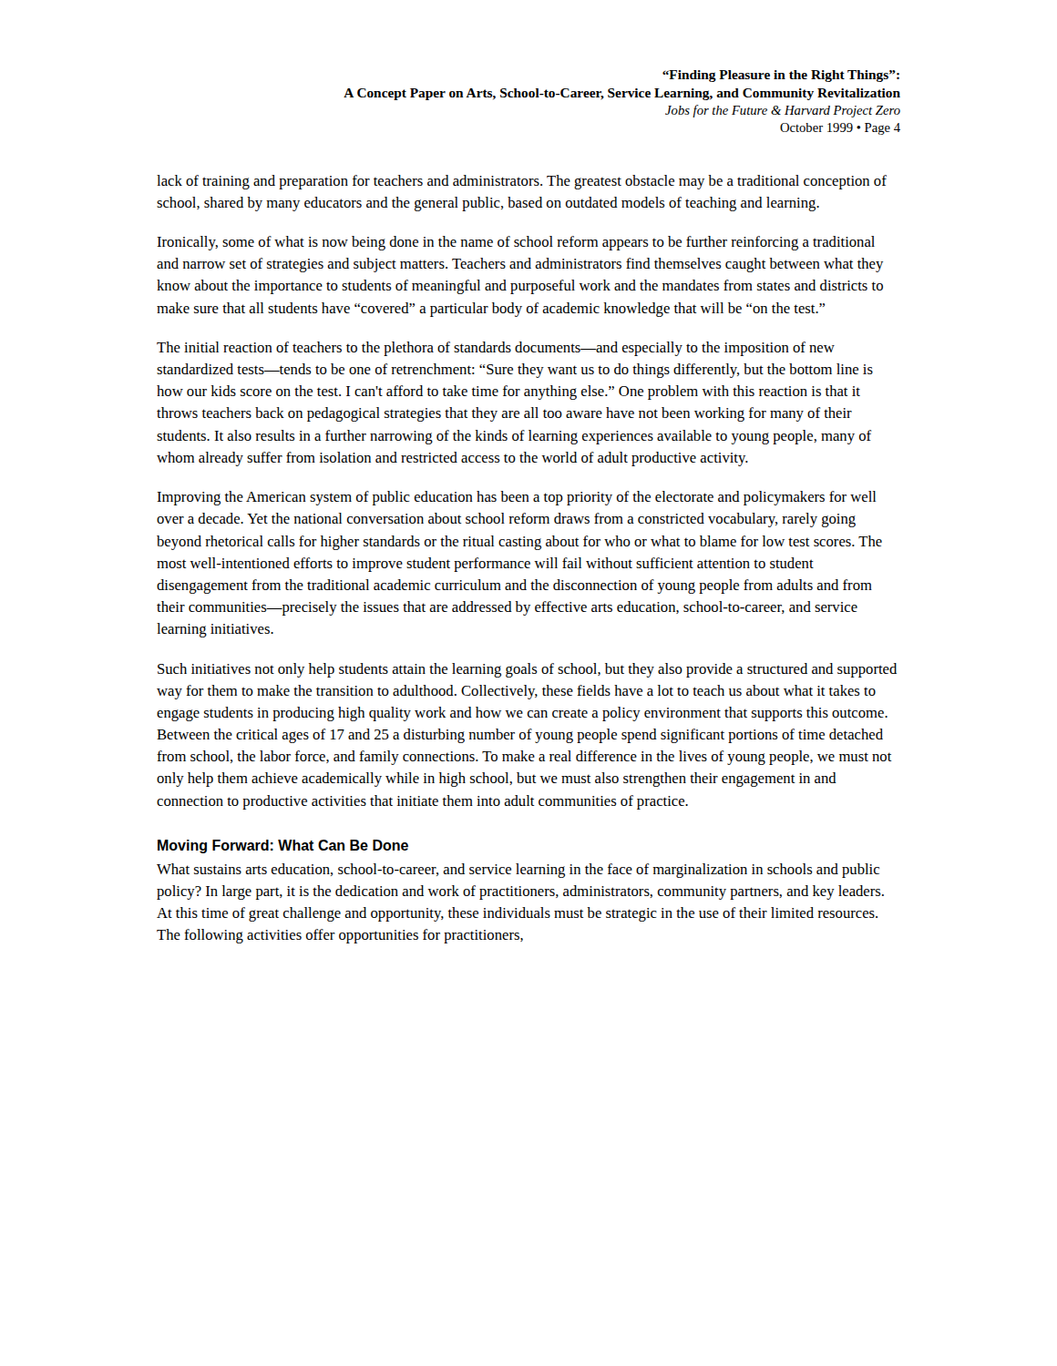“Finding Pleasure in the Right Things”:
A Concept Paper on Arts, School-to-Career, Service Learning, and Community Revitalization
Jobs for the Future & Harvard Project Zero
October 1999 • Page 4
lack of training and preparation for teachers and administrators. The greatest obstacle may be a traditional conception of school, shared by many educators and the general public, based on outdated models of teaching and learning.
Ironically, some of what is now being done in the name of school reform appears to be further reinforcing a traditional and narrow set of strategies and subject matters. Teachers and administrators find themselves caught between what they know about the importance to students of meaningful and purposeful work and the mandates from states and districts to make sure that all students have “covered” a particular body of academic knowledge that will be “on the test.”
The initial reaction of teachers to the plethora of standards documents—and especially to the imposition of new standardized tests—tends to be one of retrenchment: “Sure they want us to do things differently, but the bottom line is how our kids score on the test. I can't afford to take time for anything else.” One problem with this reaction is that it throws teachers back on pedagogical strategies that they are all too aware have not been working for many of their students. It also results in a further narrowing of the kinds of learning experiences available to young people, many of whom already suffer from isolation and restricted access to the world of adult productive activity.
Improving the American system of public education has been a top priority of the electorate and policymakers for well over a decade. Yet the national conversation about school reform draws from a constricted vocabulary, rarely going beyond rhetorical calls for higher standards or the ritual casting about for who or what to blame for low test scores. The most well-intentioned efforts to improve student performance will fail without sufficient attention to student disengagement from the traditional academic curriculum and the disconnection of young people from adults and from their communities—precisely the issues that are addressed by effective arts education, school-to-career, and service learning initiatives.
Such initiatives not only help students attain the learning goals of school, but they also provide a structured and supported way for them to make the transition to adulthood. Collectively, these fields have a lot to teach us about what it takes to engage students in producing high quality work and how we can create a policy environment that supports this outcome. Between the critical ages of 17 and 25 a disturbing number of young people spend significant portions of time detached from school, the labor force, and family connections. To make a real difference in the lives of young people, we must not only help them achieve academically while in high school, but we must also strengthen their engagement in and connection to productive activities that initiate them into adult communities of practice.
Moving Forward: What Can Be Done
What sustains arts education, school-to-career, and service learning in the face of marginalization in schools and public policy? In large part, it is the dedication and work of practitioners, administrators, community partners, and key leaders. At this time of great challenge and opportunity, these individuals must be strategic in the use of their limited resources. The following activities offer opportunities for practitioners,